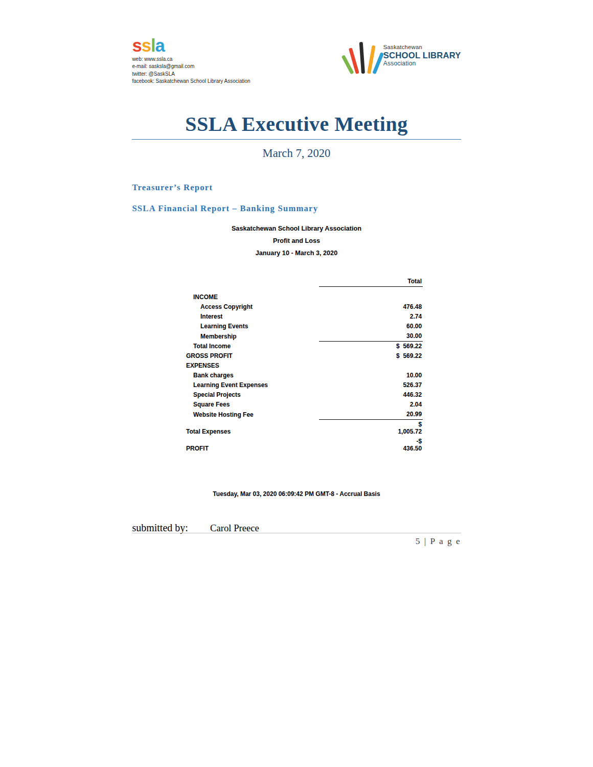ssla
web: www.ssla.ca
e-mail: sasksla@gmail.com
twitter: @SaskSLA
facebook: Saskatchewan School Library Association
Saskatchewan
SCHOOL LIBRARY
Association
SSLA Executive Meeting
March 7, 2020
Treasurer’s Report
SSLA Financial Report – Banking Summary
Saskatchewan School Library Association
Profit and Loss
January 10 - March 3, 2020
| | Total |
| INCOME | |
| Access Copyright | 476.48 |
| Interest | 2.74 |
| Learning Events | 60.00 |
| Membership | 30.00 |
| Total Income | $ 569.22 |
| GROSS PROFIT | $ 569.22 |
| EXPENSES | |
| Bank charges | 10.00 |
| Learning Event Expenses | 526.37 |
| Special Projects | 446.32 |
| Square Fees | 2.04 |
| Website Hosting Fee | 20.99 |
| Total Expenses | $ 1,005.72 |
| PROFIT | -$ 436.50 |
Tuesday, Mar 03, 2020 06:09:42 PM GMT-8 - Accrual Basis
submitted by: Carol Preece
5 | P a g e